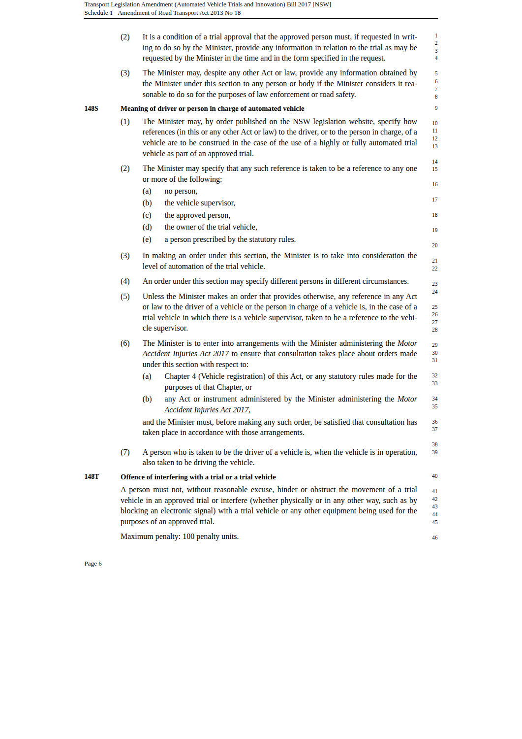Transport Legislation Amendment (Automated Vehicle Trials and Innovation) Bill 2017 [NSW] Schedule 1 Amendment of Road Transport Act 2013 No 18
(2)
It is a condition of a trial approval that the approved person must, if requested in writing to do so by the Minister, provide any information in relation to the trial as may be requested by the Minister in the time and in the form specified in the request.
(3)
The Minister may, despite any other Act or law, provide any information obtained by the Minister under this section to any person or body if the Minister considers it reasonable to do so for the purposes of law enforcement or road safety.
1 2 3 4 5 6 7 8
148S
Meaning of driver or person in charge of automated vehicle
(1)
The Minister may, by order published on the NSW legislation website, specify how references (in this or any other Act or law) to the driver, or to the person in charge, of a vehicle are to be construed in the case of the use of a highly or fully automated trial vehicle as part of an approved trial.
(2)
The Minister may specify that any such reference is taken to be a reference to any one or more of the following:
(a)
no person,
(b)
the vehicle supervisor,
(c)
the approved person,
(d)
the owner of the trial vehicle,
(e)
a person prescribed by the statutory rules.
(3)
In making an order under this section, the Minister is to take into consideration the level of automation of the trial vehicle.
(4)
An order under this section may specify different persons in different circumstances.
(5)
Unless the Minister makes an order that provides otherwise, any reference in any Act or law to the driver of a vehicle or the person in charge of a vehicle is, in the case of a trial vehicle in which there is a vehicle supervisor, taken to be a reference to the vehicle supervisor.
(6)
The Minister is to enter into arrangements with the Minister administering the Motor Accident Injuries Act 2017 to ensure that consultation takes place about orders made under this section with respect to:
(a)
Chapter 4 (Vehicle registration) of this Act, or any statutory rules made for the purposes of that Chapter, or
(b)
any Act or instrument administered by the Minister administering the Motor Accident Injuries Act 2017,
and the Minister must, before making any such order, be satisfied that consultation has taken place in accordance with those arrangements.
(7)
A person who is taken to be the driver of a vehicle is, when the vehicle is in operation, also taken to be driving the vehicle.
9 10 11 12 13 14 15 16 17 18 19 20 21 22 23 24 25 26 27 28 29 30 31 32 33 34 35 36 37 38 39
148T
Offence of interfering with a trial or a trial vehicle
A person must not, without reasonable excuse, hinder or obstruct the movement of a trial vehicle in an approved trial or interfere (whether physically or in any other way, such as by blocking an electronic signal) with a trial vehicle or any other equipment being used for the purposes of an approved trial.
Maximum penalty: 100 penalty units.
40 41 42 43 44 45 46
Page 6